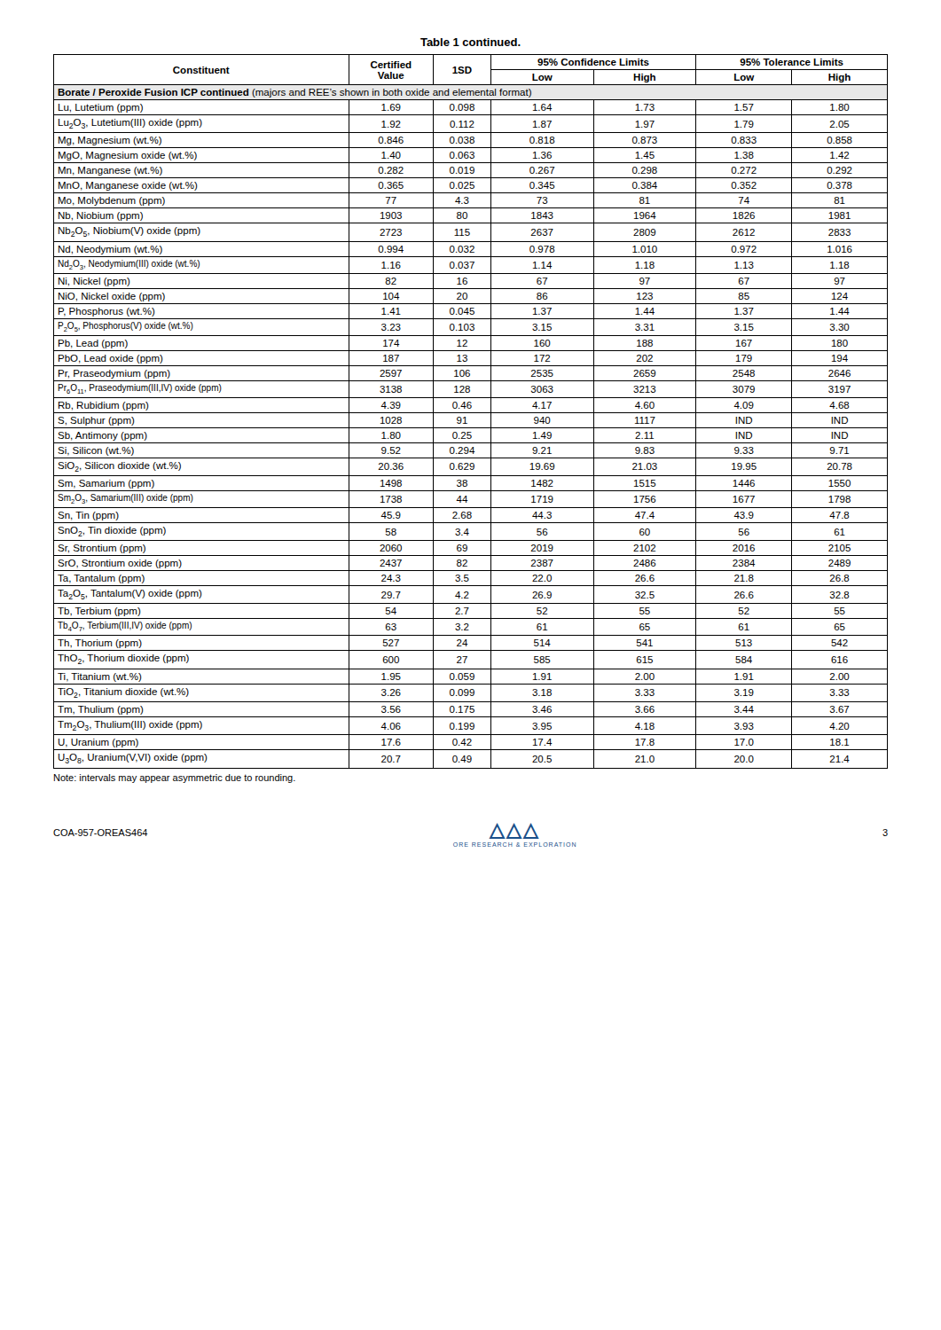Table 1 continued.
| Constituent | Certified Value | 1SD | 95% Confidence Limits | 95% Tolerance Limits |
| --- | --- | --- | --- | --- |
| Low | High | Low | High |
| Borate / Peroxide Fusion ICP continued (majors and REE’s shown in both oxide and elemental format) |
| Lu, Lutetium (ppm) | 1.69 | 0.098 | 1.64 | 1.73 | 1.57 | 1.80 |
| Lu 2 O 3 , Lutetium(III) oxide (ppm) | 1.92 | 0.112 | 1.87 | 1.97 | 1.79 | 2.05 |
| Mg, Magnesium (wt.%) | 0.846 | 0.038 | 0.818 | 0.873 | 0.833 | 0.858 |
| MgO, Magnesium oxide (wt.%) | 1.40 | 0.063 | 1.36 | 1.45 | 1.38 | 1.42 |
| Mn, Manganese (wt.%) | 0.282 | 0.019 | 0.267 | 0.298 | 0.272 | 0.292 |
| MnO, Manganese oxide (wt.%) | 0.365 | 0.025 | 0.345 | 0.384 | 0.352 | 0.378 |
| Mo, Molybdenum (ppm) | 77 | 4.3 | 73 | 81 | 74 | 81 |
| Nb, Niobium (ppm) | 1903 | 80 | 1843 | 1964 | 1826 | 1981 |
| Nb 2 O 5 , Niobium(V) oxide (ppm) | 2723 | 115 | 2637 | 2809 | 2612 | 2833 |
| Nd, Neodymium (wt.%) | 0.994 | 0.032 | 0.978 | 1.010 | 0.972 | 1.016 |
| Nd 2 O 3 , Neodymium(III) oxide (wt.%) | 1.16 | 0.037 | 1.14 | 1.18 | 1.13 | 1.18 |
| Ni, Nickel (ppm) | 82 | 16 | 67 | 97 | 67 | 97 |
| NiO, Nickel oxide (ppm) | 104 | 20 | 86 | 123 | 85 | 124 |
| P, Phosphorus (wt.%) | 1.41 | 0.045 | 1.37 | 1.44 | 1.37 | 1.44 |
| P 2 O 5 , Phosphorus(V) oxide (wt.%) | 3.23 | 0.103 | 3.15 | 3.31 | 3.15 | 3.30 |
| Pb, Lead (ppm) | 174 | 12 | 160 | 188 | 167 | 180 |
| PbO, Lead oxide (ppm) | 187 | 13 | 172 | 202 | 179 | 194 |
| Pr, Praseodymium (ppm) | 2597 | 106 | 2535 | 2659 | 2548 | 2646 |
| Pr 6 O 11 , Praseodymium(III,IV) oxide (ppm) | 3138 | 128 | 3063 | 3213 | 3079 | 3197 |
| Rb, Rubidium (ppm) | 4.39 | 0.46 | 4.17 | 4.60 | 4.09 | 4.68 |
| S, Sulphur (ppm) | 1028 | 91 | 940 | 1117 | IND | IND |
| Sb, Antimony (ppm) | 1.80 | 0.25 | 1.49 | 2.11 | IND | IND |
| Si, Silicon (wt.%) | 9.52 | 0.294 | 9.21 | 9.83 | 9.33 | 9.71 |
| SiO 2 , Silicon dioxide (wt.%) | 20.36 | 0.629 | 19.69 | 21.03 | 19.95 | 20.78 |
| Sm, Samarium (ppm) | 1498 | 38 | 1482 | 1515 | 1446 | 1550 |
| Sm 2 O 3 , Samarium(III) oxide (ppm) | 1738 | 44 | 1719 | 1756 | 1677 | 1798 |
| Sn, Tin (ppm) | 45.9 | 2.68 | 44.3 | 47.4 | 43.9 | 47.8 |
| SnO 2 , Tin dioxide (ppm) | 58 | 3.4 | 56 | 60 | 56 | 61 |
| Sr, Strontium (ppm) | 2060 | 69 | 2019 | 2102 | 2016 | 2105 |
| SrO, Strontium oxide (ppm) | 2437 | 82 | 2387 | 2486 | 2384 | 2489 |
| Ta, Tantalum (ppm) | 24.3 | 3.5 | 22.0 | 26.6 | 21.8 | 26.8 |
| Ta 2 O 5 , Tantalum(V) oxide (ppm) | 29.7 | 4.2 | 26.9 | 32.5 | 26.6 | 32.8 |
| Tb, Terbium (ppm) | 54 | 2.7 | 52 | 55 | 52 | 55 |
| Tb 4 O 7 , Terbium(III,IV) oxide (ppm) | 63 | 3.2 | 61 | 65 | 61 | 65 |
| Th, Thorium (ppm) | 527 | 24 | 514 | 541 | 513 | 542 |
| ThO 2 , Thorium dioxide (ppm) | 600 | 27 | 585 | 615 | 584 | 616 |
| Ti, Titanium (wt.%) | 1.95 | 0.059 | 1.91 | 2.00 | 1.91 | 2.00 |
| TiO 2 , Titanium dioxide (wt.%) | 3.26 | 0.099 | 3.18 | 3.33 | 3.19 | 3.33 |
| Tm, Thulium (ppm) | 3.56 | 0.175 | 3.46 | 3.66 | 3.44 | 3.67 |
| Tm 2 O 3 , Thulium(III) oxide (ppm) | 4.06 | 0.199 | 3.95 | 4.18 | 3.93 | 4.20 |
| U, Uranium (ppm) | 17.6 | 0.42 | 17.4 | 17.8 | 17.0 | 18.1 |
| U 3 O 8 , Uranium(V,VI) oxide (ppm) | 20.7 | 0.49 | 20.5 | 21.0 | 20.0 | 21.4 |
Note: intervals may appear asymmetric due to rounding.
COA-957-OREAS464
△△△
ORE RESEARCH & EXPLORATION
3